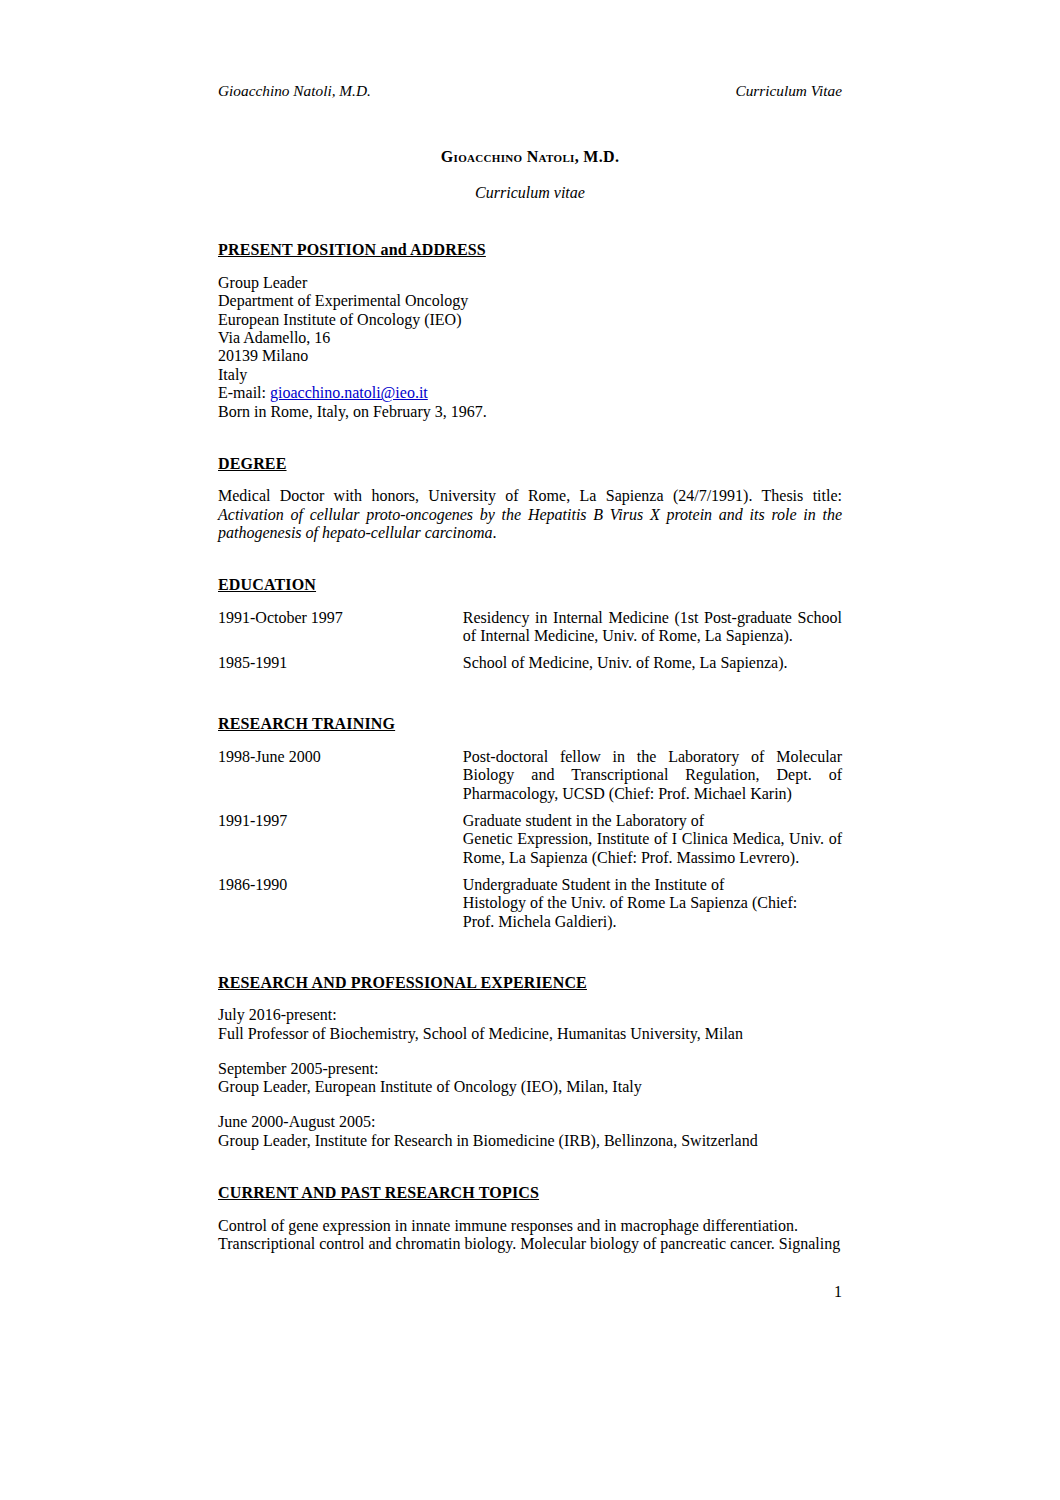Gioacchino Natoli, M.D. Curriculum Vitae
Gioacchino Natoli, M.D.
Curriculum vitae
PRESENT POSITION and ADDRESS
Group Leader
Department of Experimental Oncology
European Institute of Oncology (IEO)
Via Adamello, 16
20139 Milano
Italy
E-mail: gioacchino.natoli@ieo.it
Born in Rome, Italy, on February 3, 1967.
DEGREE
Medical Doctor with honors, University of Rome, La Sapienza (24/7/1991). Thesis title: Activation of cellular proto-oncogenes by the Hepatitis B Virus X protein and its role in the pathogenesis of hepato-cellular carcinoma.
EDUCATION
| 1991-October 1997 | Residency in Internal Medicine (1st Post-graduate School of Internal Medicine, Univ. of Rome, La Sapienza). |
| 1985-1991 | School of Medicine, Univ. of Rome, La Sapienza). |
RESEARCH TRAINING
| 1998-June 2000 | Post-doctoral fellow in the Laboratory of Molecular Biology and Transcriptional Regulation, Dept. of Pharmacology, UCSD (Chief: Prof. Michael Karin) |
| 1991-1997 | Graduate student in the Laboratory of Genetic Expression, Institute of I Clinica Medica, Univ. of Rome, La Sapienza (Chief: Prof. Massimo Levrero). |
| 1986-1990 | Undergraduate Student in the Institute of Histology of the Univ. of Rome La Sapienza (Chief: Prof. Michela Galdieri). |
RESEARCH AND PROFESSIONAL EXPERIENCE
July 2016-present:
Full Professor of Biochemistry, School of Medicine, Humanitas University, Milan
September 2005-present:
Group Leader, European Institute of Oncology (IEO), Milan, Italy
June 2000-August 2005:
Group Leader, Institute for Research in Biomedicine (IRB), Bellinzona, Switzerland
CURRENT AND PAST RESEARCH TOPICS
Control of gene expression in innate immune responses and in macrophage differentiation.
Transcriptional control and chromatin biology. Molecular biology of pancreatic cancer. Signaling
1